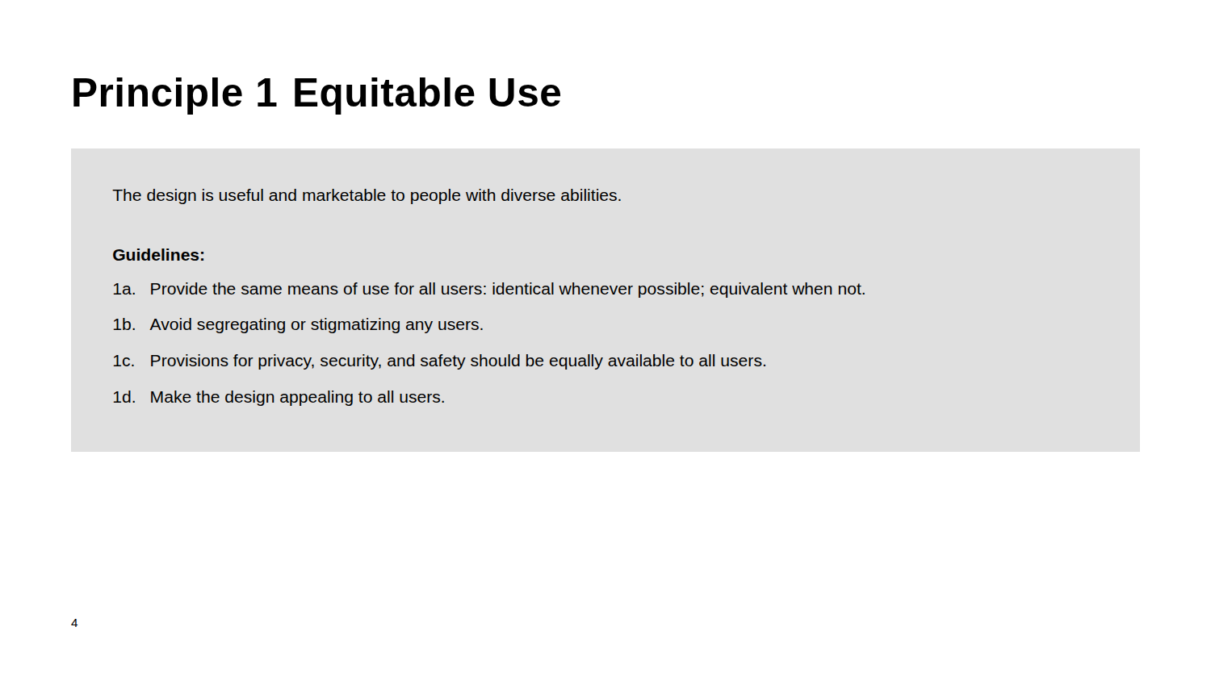Principle 1 Equitable Use
The design is useful and marketable to people with diverse abilities.
Guidelines:
1a. Provide the same means of use for all users: identical whenever possible; equivalent when not.
1b. Avoid segregating or stigmatizing any users.
1c. Provisions for privacy, security, and safety should be equally available to all users.
1d. Make the design appealing to all users.
4